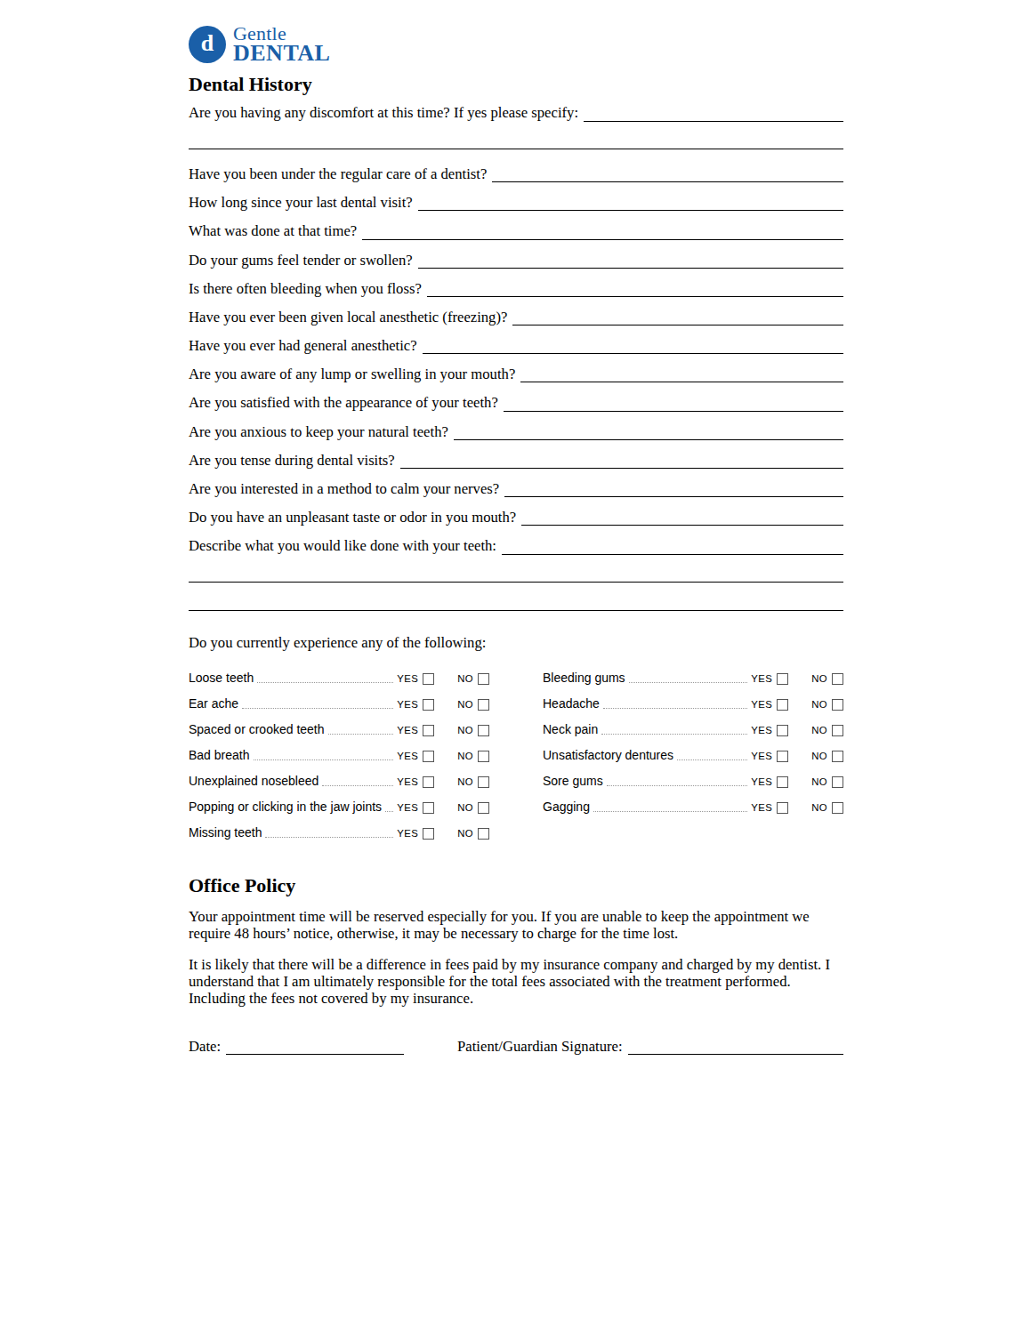d
Gentle DENTAL
Dental History
Are you having any discomfort at this time? If yes please specify:
Have you been under the regular care of a dentist?
How long since your last dental visit?
What was done at that time?
Do your gums feel tender or swollen?
Is there often bleeding when you floss?
Have you ever been given local anesthetic (freezing)?
Have you ever had general anesthetic?
Are you aware of any lump or swelling in your mouth?
Are you satisfied with the appearance of your teeth?
Are you anxious to keep your natural teeth?
Are you tense during dental visits?
Are you interested in a method to calm your nerves?
Do you have an unpleasant taste or odor in you mouth?
Describe what you would like done with your teeth:
Do you currently experience any of the following:
Loose teeth YES NO
Ear ache YES NO
Spaced or crooked teeth YES NO
Bad breath YES NO
Unexplained nosebleed YES NO
Popping or clicking in the jaw joints YES NO
Missing teeth YES NO
Bleeding gums YES NO
Headache YES NO
Neck pain YES NO
Unsatisfactory dentures YES NO
Sore gums YES NO
Gagging YES NO
Office Policy
Your appointment time will be reserved especially for you. If you are unable to keep the appointment we require 48 hours’ notice, otherwise, it may be necessary to charge for the time lost.
It is likely that there will be a difference in fees paid by my insurance company and charged by my dentist. I understand that I am ultimately responsible for the total fees associated with the treatment performed. Including the fees not covered by my insurance.
Date: Patient/Guardian Signature: